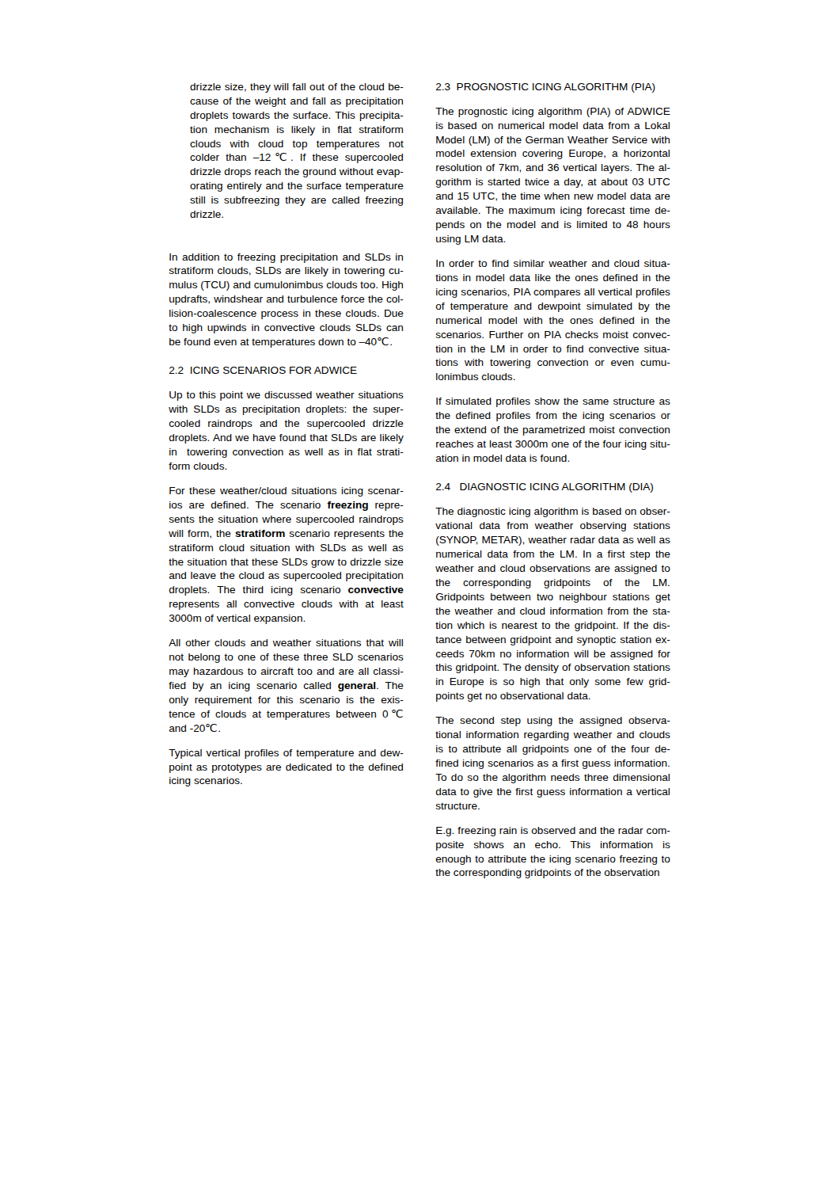drizzle size, they will fall out of the cloud because of the weight and fall as precipitation droplets towards the surface. This precipitation mechanism is likely in flat stratiform clouds with cloud top temperatures not colder than –12℃. If these supercooled drizzle drops reach the ground without evaporating entirely and the surface temperature still is subfreezing they are called freezing drizzle.
In addition to freezing precipitation and SLDs in stratiform clouds, SLDs are likely in towering cumulus (TCU) and cumulonimbus clouds too. High updrafts, windshear and turbulence force the collision-coalescence process in these clouds. Due to high upwinds in convective clouds SLDs can be found even at temperatures down to –40℃.
2.2 ICING SCENARIOS FOR ADWICE
Up to this point we discussed weather situations with SLDs as precipitation droplets: the supercooled raindrops and the supercooled drizzle droplets. And we have found that SLDs are likely in towering convection as well as in flat stratiform clouds.
For these weather/cloud situations icing scenarios are defined. The scenario freezing represents the situation where supercooled raindrops will form, the stratiform scenario represents the stratiform cloud situation with SLDs as well as the situation that these SLDs grow to drizzle size and leave the cloud as supercooled precipitation droplets. The third icing scenario convective represents all convective clouds with at least 3000m of vertical expansion.
All other clouds and weather situations that will not belong to one of these three SLD scenarios may hazardous to aircraft too and are all classified by an icing scenario called general. The only requirement for this scenario is the existence of clouds at temperatures between 0℃ and -20℃.
Typical vertical profiles of temperature and dewpoint as prototypes are dedicated to the defined icing scenarios.
2.3 PROGNOSTIC ICING ALGORITHM (PIA)
The prognostic icing algorithm (PIA) of ADWICE is based on numerical model data from a Lokal Model (LM) of the German Weather Service with model extension covering Europe, a horizontal resolution of 7km, and 36 vertical layers. The algorithm is started twice a day, at about 03 UTC and 15 UTC, the time when new model data are available. The maximum icing forecast time depends on the model and is limited to 48 hours using LM data.
In order to find similar weather and cloud situations in model data like the ones defined in the icing scenarios, PIA compares all vertical profiles of temperature and dewpoint simulated by the numerical model with the ones defined in the scenarios. Further on PIA checks moist convection in the LM in order to find convective situations with towering convection or even cumulonimbus clouds.
If simulated profiles show the same structure as the defined profiles from the icing scenarios or the extend of the parametrized moist convection reaches at least 3000m one of the four icing situation in model data is found.
2.4 DIAGNOSTIC ICING ALGORITHM (DIA)
The diagnostic icing algorithm is based on observational data from weather observing stations (SYNOP, METAR), weather radar data as well as numerical data from the LM. In a first step the weather and cloud observations are assigned to the corresponding gridpoints of the LM. Gridpoints between two neighbour stations get the weather and cloud information from the station which is nearest to the gridpoint. If the distance between gridpoint and synoptic station exceeds 70km no information will be assigned for this gridpoint. The density of observation stations in Europe is so high that only some few gridpoints get no observational data.
The second step using the assigned observational information regarding weather and clouds is to attribute all gridpoints one of the four defined icing scenarios as a first guess information. To do so the algorithm needs three dimensional data to give the first guess information a vertical structure.
E.g. freezing rain is observed and the radar composite shows an echo. This information is enough to attribute the icing scenario freezing to the corresponding gridpoints of the observation